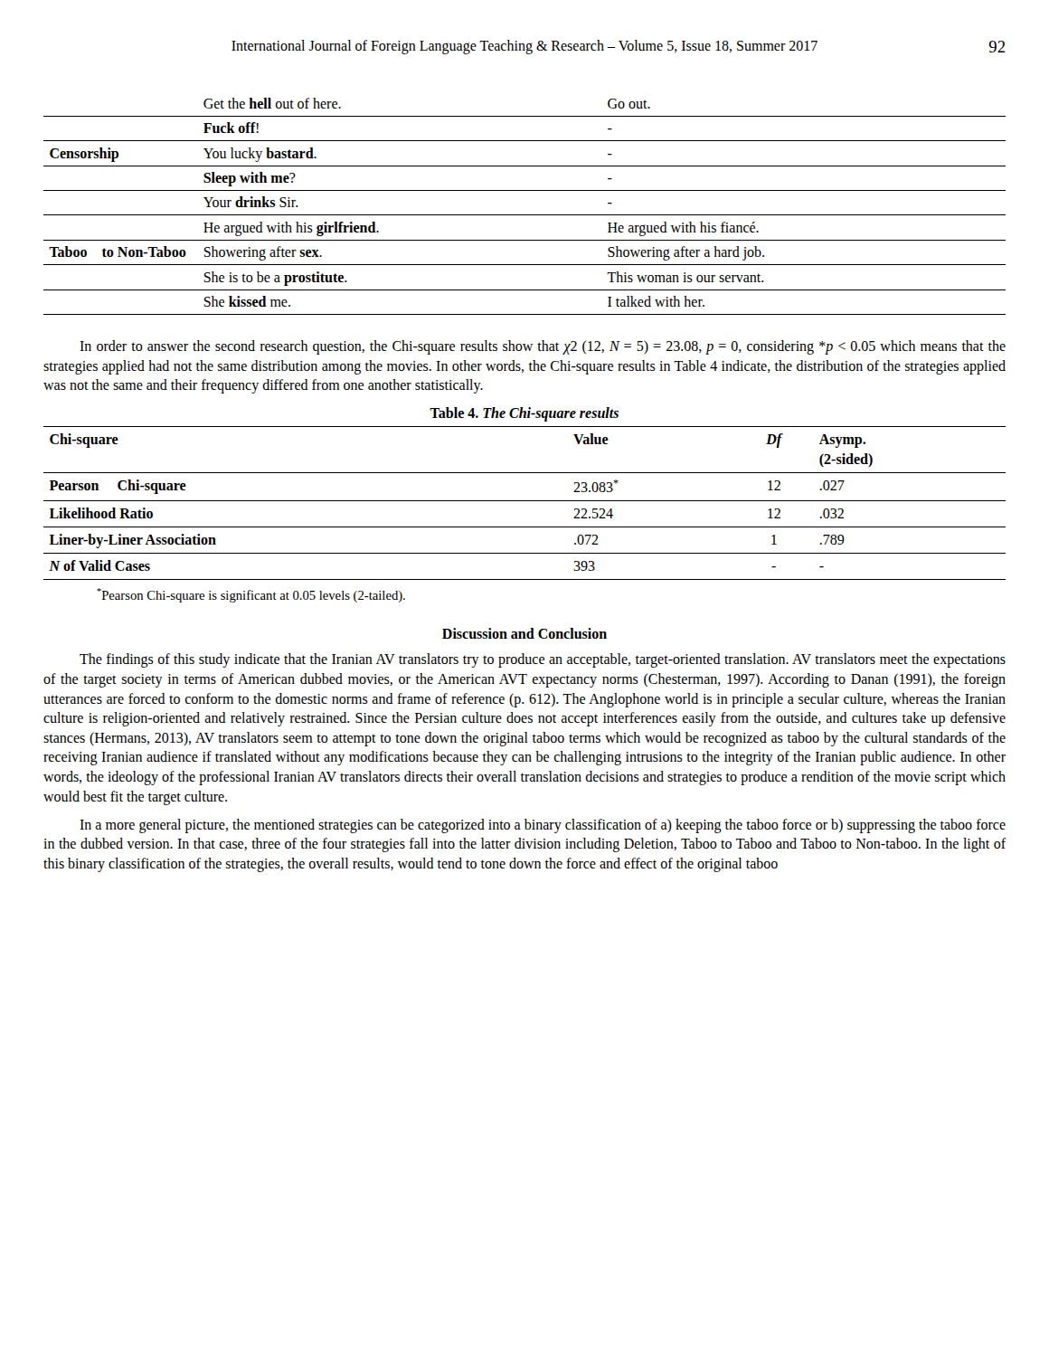International Journal of Foreign Language Teaching & Research – Volume 5, Issue 18, Summer 2017 92
| | Get the hell out of here. | Go out. |
| | Fuck off ! | - |
| Censorship | You lucky bastard . | - |
| | Sleep with me ? | - |
| | Your drinks Sir. | - |
| | He argued with his girlfriend . | He argued with his fiancé. |
| Taboo to Non-Taboo | Showering after sex . | Showering after a hard job. |
| | She is to be a prostitute . | This woman is our servant. |
| | She kissed me. | I talked with her. |
In order to answer the second research question, the Chi-square results show that χ2 (12, N = 5) = 23.08, p = 0, considering *p < 0.05 which means that the strategies applied had not the same distribution among the movies. In other words, the Chi-square results in Table 4 indicate, the distribution of the strategies applied was not the same and their frequency differed from one another statistically.
Table 4. The Chi-square results
| Chi-square | Value | Df | Asymp. (2-sided) |
| --- | --- | --- | --- |
| Pearson Chi-square | 23.083 * | 12 | .027 |
| Likelihood Ratio | 22.524 | 12 | .032 |
| Liner-by-Liner Association | .072 | 1 | .789 |
| N of Valid Cases | 393 | - | - |
*Pearson Chi-square is significant at 0.05 levels (2-tailed).
Discussion and Conclusion
The findings of this study indicate that the Iranian AV translators try to produce an acceptable, target-oriented translation. AV translators meet the expectations of the target society in terms of American dubbed movies, or the American AVT expectancy norms (Chesterman, 1997). According to Danan (1991), the foreign utterances are forced to conform to the domestic norms and frame of reference (p. 612). The Anglophone world is in principle a secular culture, whereas the Iranian culture is religion-oriented and relatively restrained. Since the Persian culture does not accept interferences easily from the outside, and cultures take up defensive stances (Hermans, 2013), AV translators seem to attempt to tone down the original taboo terms which would be recognized as taboo by the cultural standards of the receiving Iranian audience if translated without any modifications because they can be challenging intrusions to the integrity of the Iranian public audience. In other words, the ideology of the professional Iranian AV translators directs their overall translation decisions and strategies to produce a rendition of the movie script which would best fit the target culture.
In a more general picture, the mentioned strategies can be categorized into a binary classification of a) keeping the taboo force or b) suppressing the taboo force in the dubbed version. In that case, three of the four strategies fall into the latter division including Deletion, Taboo to Taboo and Taboo to Non-taboo. In the light of this binary classification of the strategies, the overall results, would tend to tone down the force and effect of the original taboo